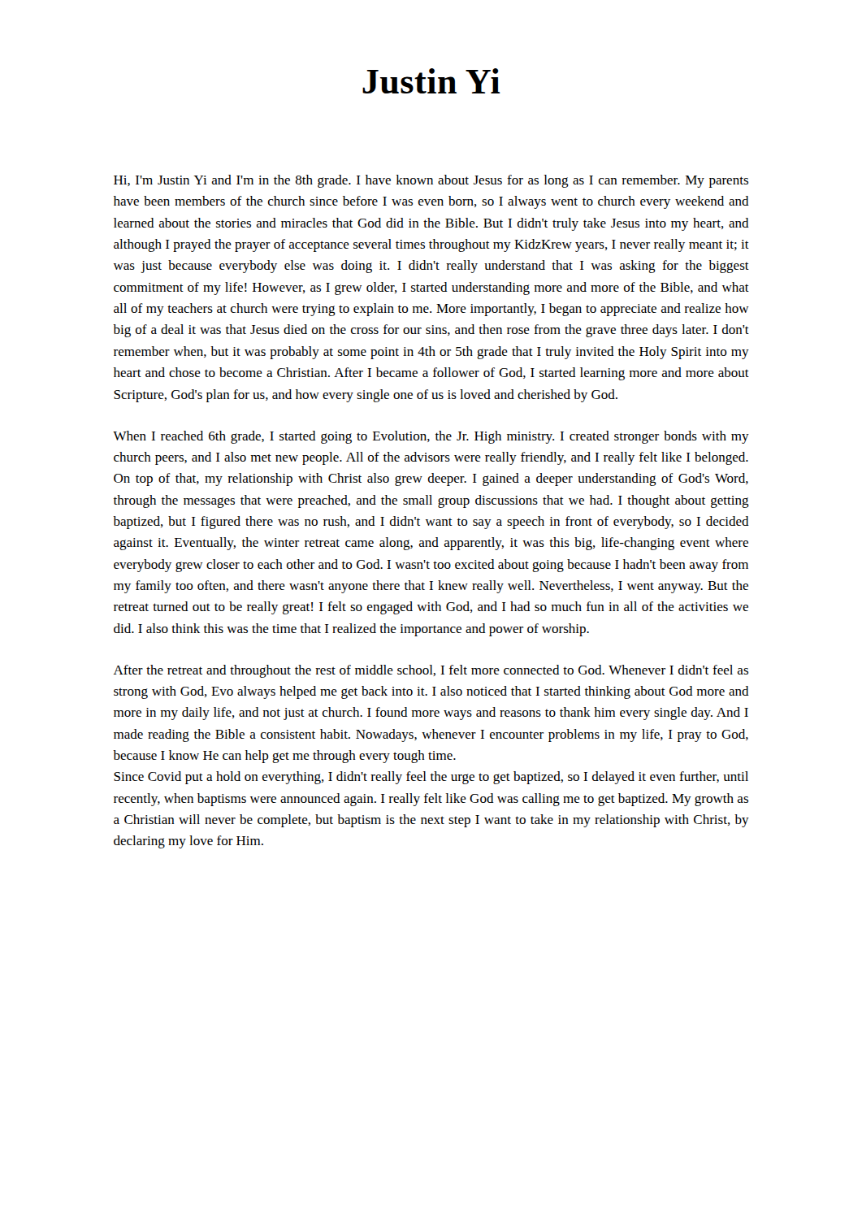Justin Yi
Hi, I'm Justin Yi and I'm in the 8th grade. I have known about Jesus for as long as I can remember. My parents have been members of the church since before I was even born, so I always went to church every weekend and learned about the stories and miracles that God did in the Bible. But I didn't truly take Jesus into my heart, and although I prayed the prayer of acceptance several times throughout my KidzKrew years, I never really meant it; it was just because everybody else was doing it. I didn't really understand that I was asking for the biggest commitment of my life! However, as I grew older, I started understanding more and more of the Bible, and what all of my teachers at church were trying to explain to me. More importantly, I began to appreciate and realize how big of a deal it was that Jesus died on the cross for our sins, and then rose from the grave three days later. I don't remember when, but it was probably at some point in 4th or 5th grade that I truly invited the Holy Spirit into my heart and chose to become a Christian. After I became a follower of God, I started learning more and more about Scripture, God's plan for us, and how every single one of us is loved and cherished by God.
When I reached 6th grade, I started going to Evolution, the Jr. High ministry. I created stronger bonds with my church peers, and I also met new people. All of the advisors were really friendly, and I really felt like I belonged. On top of that, my relationship with Christ also grew deeper. I gained a deeper understanding of God's Word, through the messages that were preached, and the small group discussions that we had. I thought about getting baptized, but I figured there was no rush, and I didn't want to say a speech in front of everybody, so I decided against it. Eventually, the winter retreat came along, and apparently, it was this big, life-changing event where everybody grew closer to each other and to God. I wasn't too excited about going because I hadn't been away from my family too often, and there wasn't anyone there that I knew really well. Nevertheless, I went anyway. But the retreat turned out to be really great! I felt so engaged with God, and I had so much fun in all of the activities we did. I also think this was the time that I realized the importance and power of worship.
After the retreat and throughout the rest of middle school, I felt more connected to God. Whenever I didn't feel as strong with God, Evo always helped me get back into it. I also noticed that I started thinking about God more and more in my daily life, and not just at church. I found more ways and reasons to thank him every single day. And I made reading the Bible a consistent habit. Nowadays, whenever I encounter problems in my life, I pray to God, because I know He can help get me through every tough time.
Since Covid put a hold on everything, I didn't really feel the urge to get baptized, so I delayed it even further, until recently, when baptisms were announced again. I really felt like God was calling me to get baptized. My growth as a Christian will never be complete, but baptism is the next step I want to take in my relationship with Christ, by declaring my love for Him.